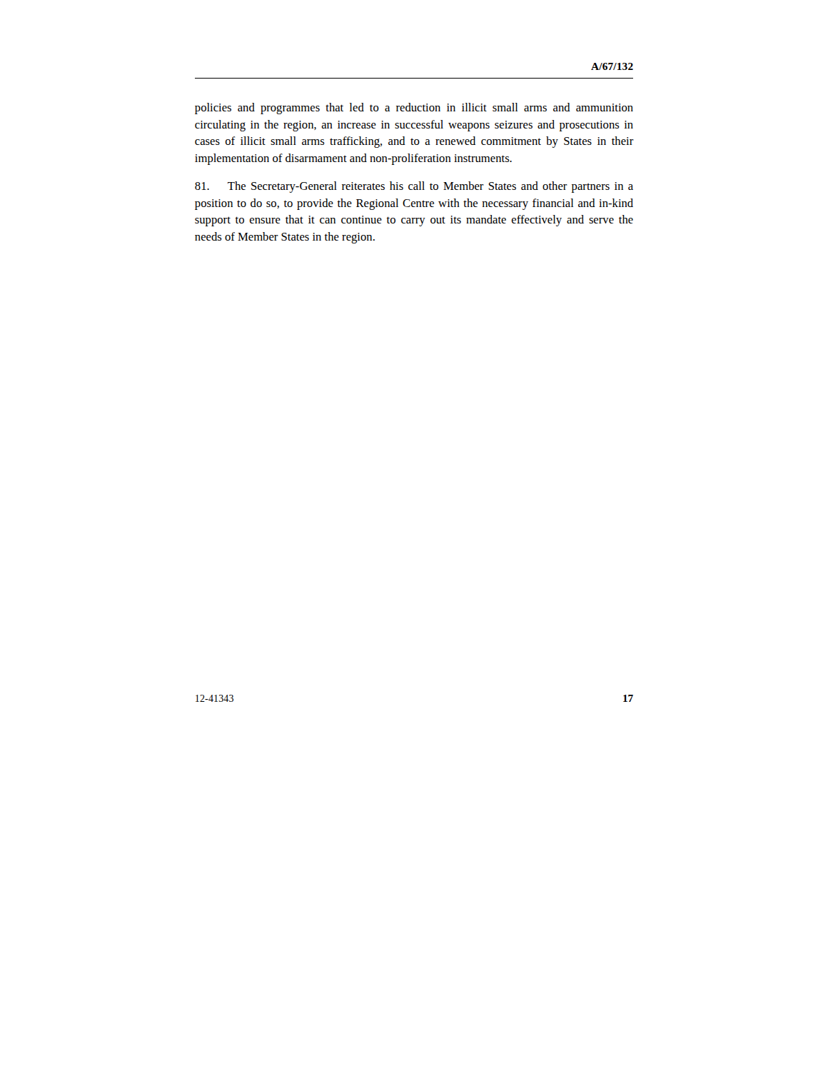A/67/132
policies and programmes that led to a reduction in illicit small arms and ammunition circulating in the region, an increase in successful weapons seizures and prosecutions in cases of illicit small arms trafficking, and to a renewed commitment by States in their implementation of disarmament and non-proliferation instruments.
81. The Secretary-General reiterates his call to Member States and other partners in a position to do so, to provide the Regional Centre with the necessary financial and in-kind support to ensure that it can continue to carry out its mandate effectively and serve the needs of Member States in the region.
12-41343 17